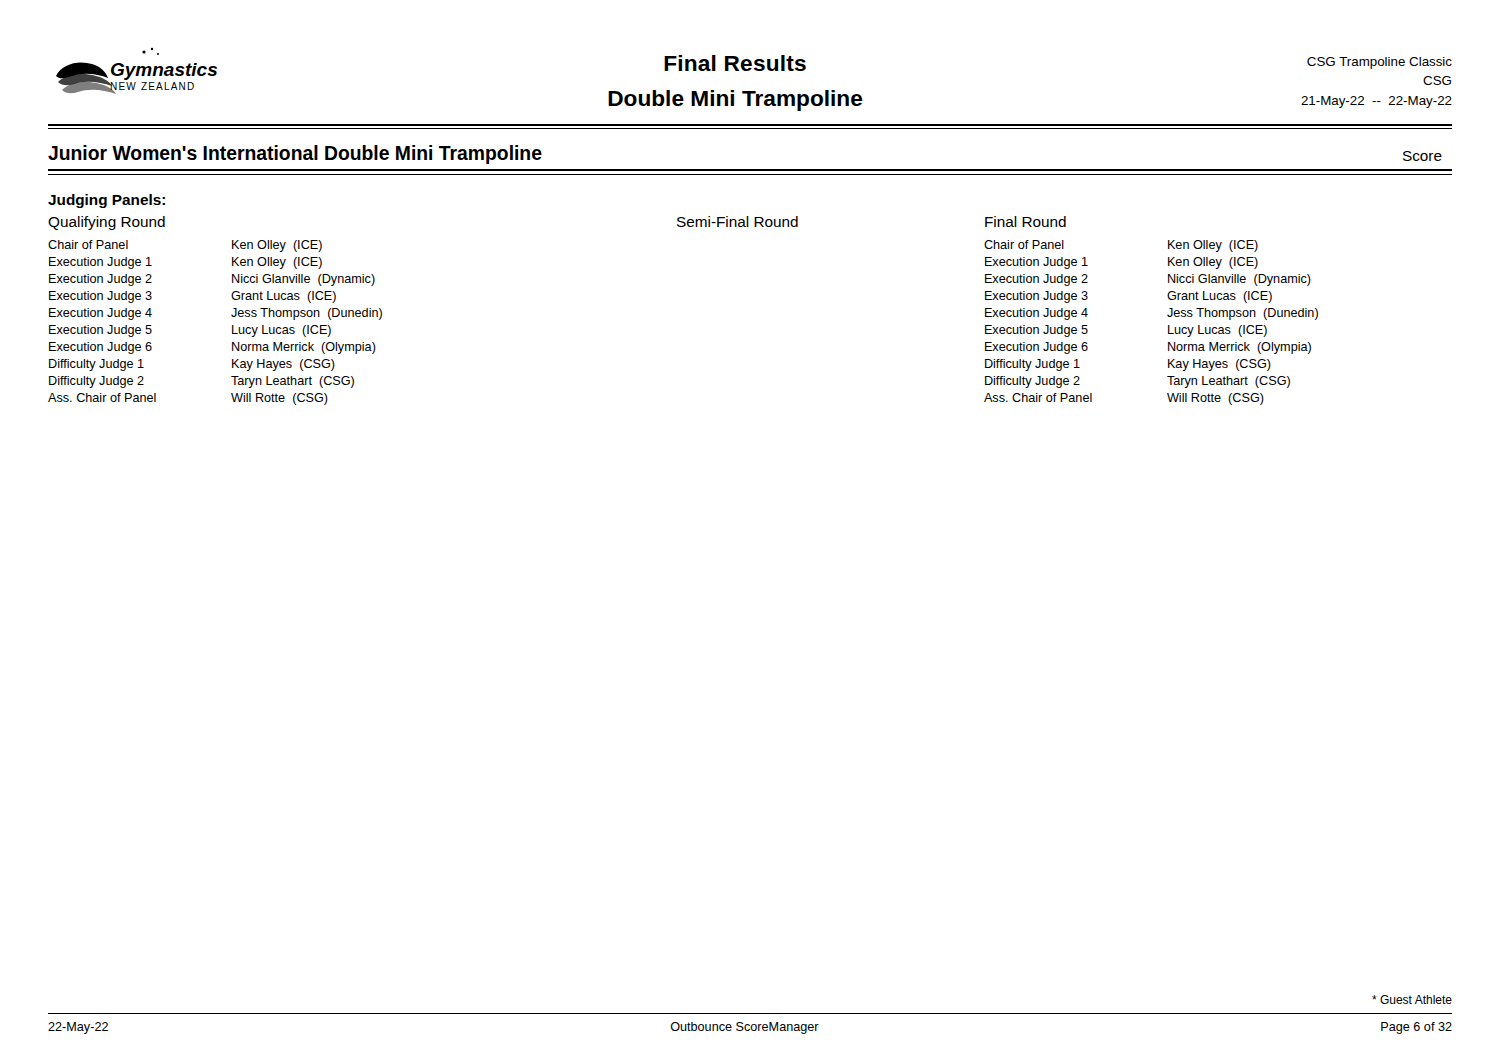Gymnastics NEW ZEALAND
Final Results
Double Mini Trampoline
CSG Trampoline Classic
CSG
21-May-22 -- 22-May-22
Junior Women's International Double Mini Trampoline
Score
Judging Panels:
Qualifying Round
| Chair of Panel | Ken Olley (ICE) |
| Execution Judge 1 | Ken Olley (ICE) |
| Execution Judge 2 | Nicci Glanville (Dynamic) |
| Execution Judge 3 | Grant Lucas (ICE) |
| Execution Judge 4 | Jess Thompson (Dunedin) |
| Execution Judge 5 | Lucy Lucas (ICE) |
| Execution Judge 6 | Norma Merrick (Olympia) |
| Difficulty Judge 1 | Kay Hayes (CSG) |
| Difficulty Judge 2 | Taryn Leathart (CSG) |
| Ass. Chair of Panel | Will Rotte (CSG) |
Semi-Final Round
Final Round
| Chair of Panel | Ken Olley (ICE) |
| Execution Judge 1 | Ken Olley (ICE) |
| Execution Judge 2 | Nicci Glanville (Dynamic) |
| Execution Judge 3 | Grant Lucas (ICE) |
| Execution Judge 4 | Jess Thompson (Dunedin) |
| Execution Judge 5 | Lucy Lucas (ICE) |
| Execution Judge 6 | Norma Merrick (Olympia) |
| Difficulty Judge 1 | Kay Hayes (CSG) |
| Difficulty Judge 2 | Taryn Leathart (CSG) |
| Ass. Chair of Panel | Will Rotte (CSG) |
* Guest Athlete
22-May-22
Outbounce ScoreManager
Page 6 of 32